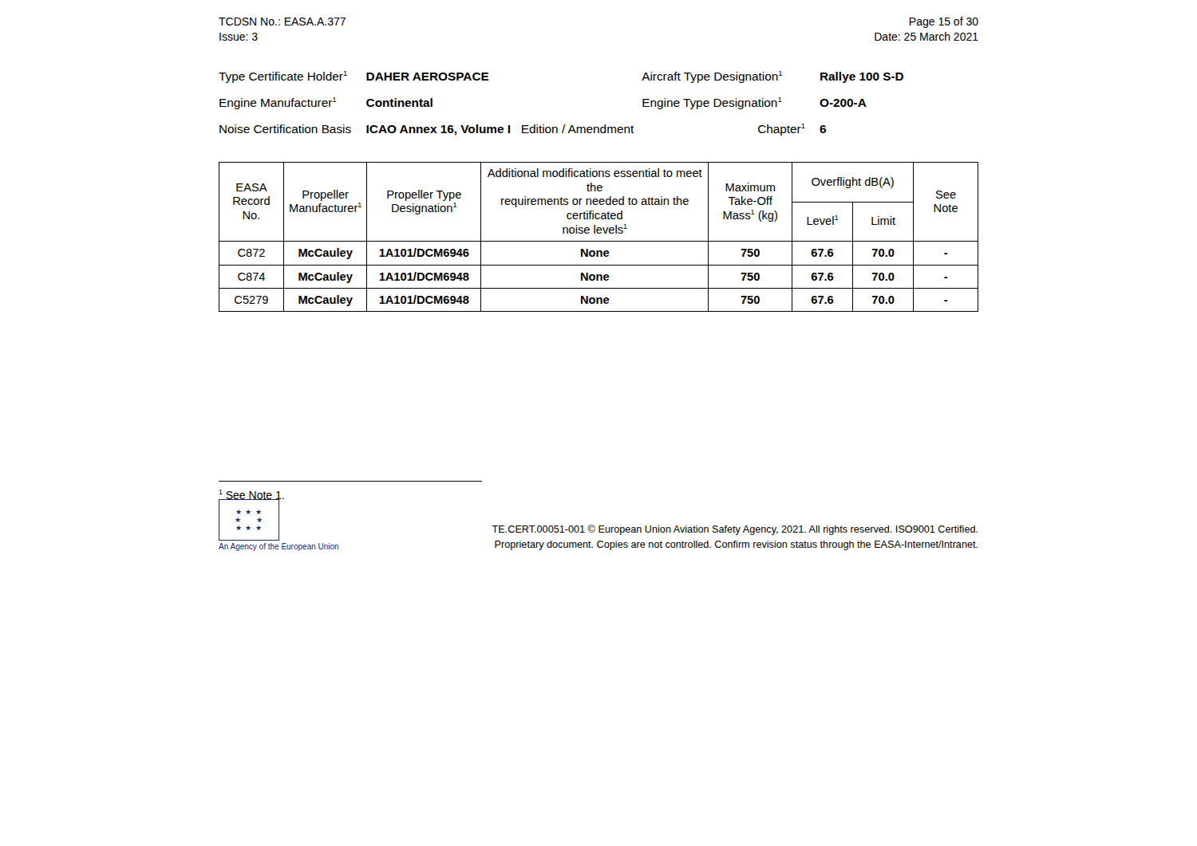TCDSN No.: EASA.A.377
Issue: 3
Page 15 of 30
Date: 25 March 2021
| Type Certificate Holder 1 | DAHER AEROSPACE | Aircraft Type Designation 1 | Rallye 100 S-D |
| Engine Manufacturer 1 | Continental | Engine Type Designation 1 | O-200-A |
| Noise Certification Basis | ICAO Annex 16, Volume I Edition / Amendment | Chapter 1 | 6 |
| EASA Record No. | Propeller Manufacturer 1 | Propeller Type Designation 1 | Additional modifications essential to meet the requirements or needed to attain the certificated noise levels 1 | Maximum Take-Off Mass 1 (kg) | Overflight dB(A) | See Note |
| --- | --- | --- | --- | --- | --- | --- |
| Level 1 | Limit |
| C872 | McCauley | 1A101/DCM6946 | None | 750 | 67.6 | 70.0 | - |
| C874 | McCauley | 1A101/DCM6948 | None | 750 | 67.6 | 70.0 | - |
| C5279 | McCauley | 1A101/DCM6948 | None | 750 | 67.6 | 70.0 | - |
1 See Note 1.
★ ★ ★
★ ★
★ ★ ★
An Agency of the European Union
TE.CERT.00051-001 © European Union Aviation Safety Agency, 2021. All rights reserved. ISO9001 Certified.
Proprietary document. Copies are not controlled. Confirm revision status through the EASA-Internet/Intranet.